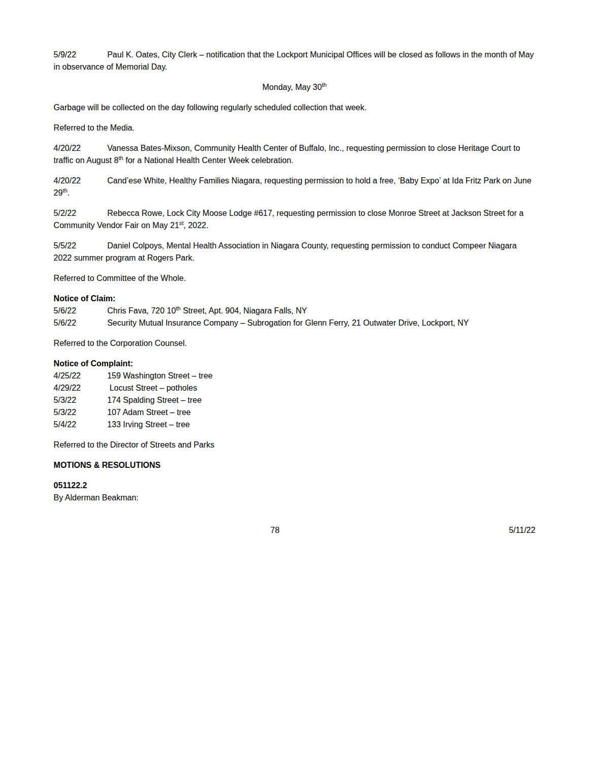5/9/22 Paul K. Oates, City Clerk – notification that the Lockport Municipal Offices will be closed as follows in the month of May in observance of Memorial Day.
Monday, May 30th
Garbage will be collected on the day following regularly scheduled collection that week.
Referred to the Media.
4/20/22 Vanessa Bates-Mixson, Community Health Center of Buffalo, Inc., requesting permission to close Heritage Court to traffic on August 8th for a National Health Center Week celebration.
4/20/22 Cand’ese White, Healthy Families Niagara, requesting permission to hold a free, ‘Baby Expo’ at Ida Fritz Park on June 29th.
5/2/22 Rebecca Rowe, Lock City Moose Lodge #617, requesting permission to close Monroe Street at Jackson Street for a Community Vendor Fair on May 21st, 2022.
5/5/22 Daniel Colpoys, Mental Health Association in Niagara County, requesting permission to conduct Compeer Niagara 2022 summer program at Rogers Park.
Referred to Committee of the Whole.
Notice of Claim:
5/6/22 Chris Fava, 720 10th Street, Apt. 904, Niagara Falls, NY
5/6/22 Security Mutual Insurance Company – Subrogation for Glenn Ferry, 21 Outwater Drive, Lockport, NY
Referred to the Corporation Counsel.
Notice of Complaint:
4/25/22159 Washington Street – tree
4/29/22 Locust Street – potholes
5/3/22174 Spalding Street – tree
5/3/22107 Adam Street – tree
5/4/22133 Irving Street – tree
Referred to the Director of Streets and Parks
MOTIONS & RESOLUTIONS
051122.2
By Alderman Beakman:
78 5/11/22